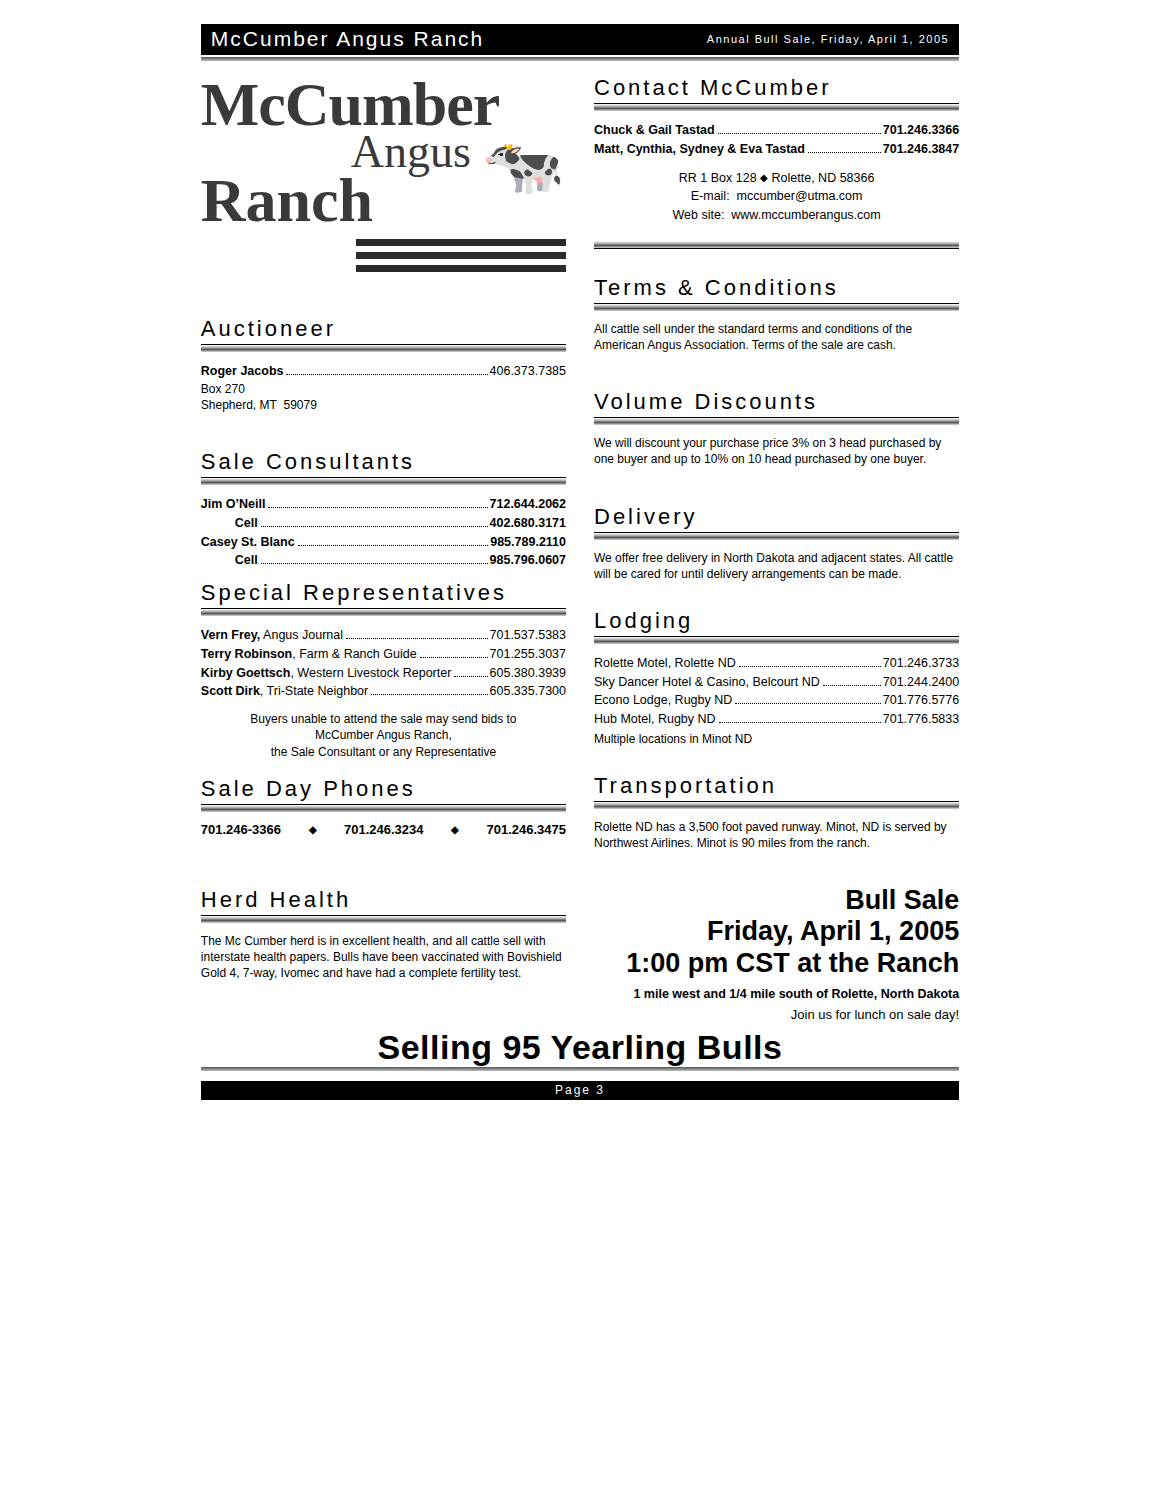McCumber Angus Ranch
Annual Bull Sale, Friday, April 1, 2005
McCumber
Angus
Ranch
🐄
Auctioneer
Roger Jacobs 406.373.7385
Box 270
Shepherd, MT 59079
Sale Consultants
Jim O’Neill 712.644.2062
Cell 402.680.3171
Casey St. Blanc 985.789.2110
Cell 985.796.0607
Special Representatives
Vern Frey, Angus Journal 701.537.5383
Terry Robinson, Farm & Ranch Guide 701.255.3037
Kirby Goettsch, Western Livestock Reporter 605.380.3939
Scott Dirk, Tri-State Neighbor 605.335.7300
Buyers unable to attend the sale may send bids to
McCumber Angus Ranch,
the Sale Consultant or any Representative
Sale Day Phones
701.246-3366 ◆ 701.246.3234 ◆ 701.246.3475
Herd Health
The Mc Cumber herd is in excellent health, and all cattle sell with interstate health papers. Bulls have been vaccinated with Bovishield Gold 4, 7-way, Ivomec and have had a complete fertility test.
Contact McCumber
Chuck & Gail Tastad 701.246.3366
Matt, Cynthia, Sydney & Eva Tastad 701.246.3847
RR 1 Box 128 ◆ Rolette, ND 58366
E-mail: mccumber@utma.com
Web site: www.mccumberangus.com
Terms & Conditions
All cattle sell under the standard terms and conditions of the American Angus Association. Terms of the sale are cash.
Volume Discounts
We will discount your purchase price 3% on 3 head purchased by one buyer and up to 10% on 10 head purchased by one buyer.
Delivery
We offer free delivery in North Dakota and adjacent states. All cattle will be cared for until delivery arrangements can be made.
Lodging
Rolette Motel, Rolette ND 701.246.3733
Sky Dancer Hotel & Casino, Belcourt ND 701.244.2400
Econo Lodge, Rugby ND 701.776.5776
Hub Motel, Rugby ND 701.776.5833
Multiple locations in Minot ND
Transportation
Rolette ND has a 3,500 foot paved runway. Minot, ND is served by Northwest Airlines. Minot is 90 miles from the ranch.
Bull Sale
Friday, April 1, 2005
1:00 pm CST at the Ranch
1 mile west and 1/4 mile south of Rolette, North Dakota
Join us for lunch on sale day!
Selling 95 Yearling Bulls
Page 3